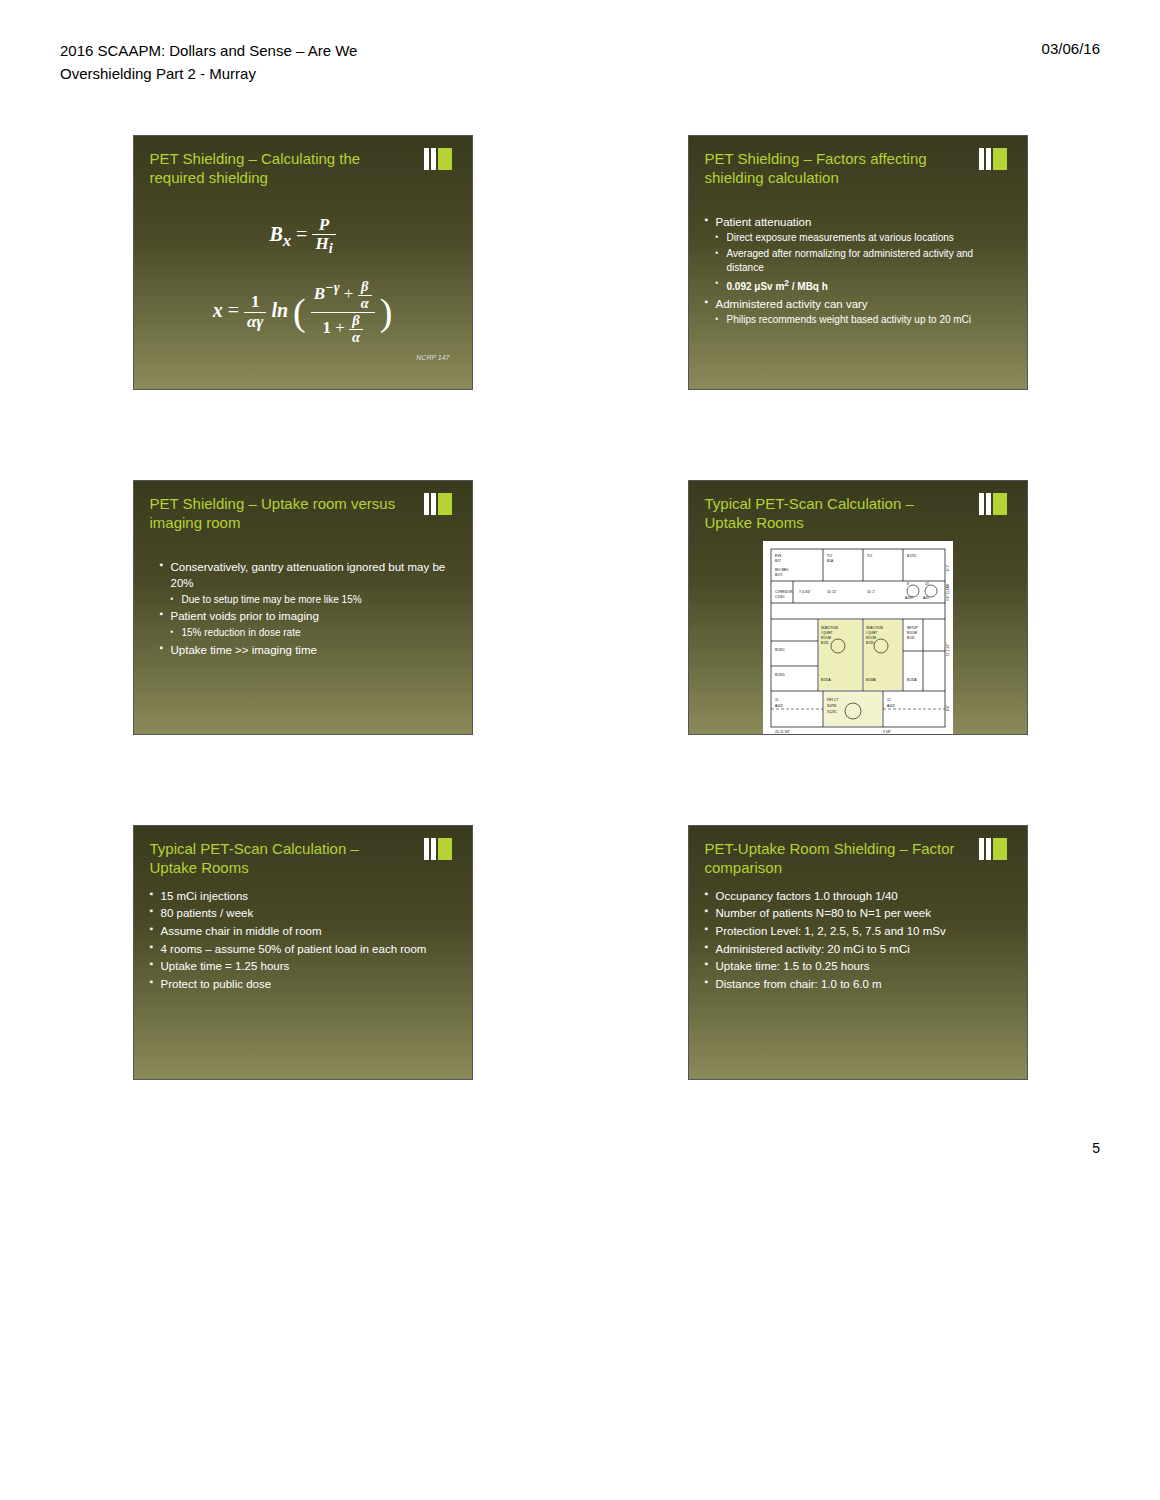2016 SCAAPM: Dollars and Sense – Are We
Overshielding Part 2 - Murray
03/06/16
PET Shielding – Calculating the required shielding
Bx = PHi
x = 1 αγ ln ( B−γ + βα 1 + βα )
NCRP 147
PET Shielding – Factors affecting shielding calculation
Patient attenuation
Direct exposure measurements at various locations
Averaged after normalizing for administered activity and distance
0.092 μSv m2 / MBq h
Administered activity can vary
Philips recommends weight based activity up to 20 mCi
PET Shielding – Uptake room versus imaging room
Conservatively, gantry attenuation ignored but may be 20%
Due to setup time may be more like 15%
Patient voids prior to imaging
15% reduction in dose rate
Uptake time >> imaging time
Typical PET-Scan Calculation – Uptake Rooms
EVS B17 BIO MED B171 TLT B1A TLT B1751 CORRIDOR C118C 7'-6 3/4" 10'-11" 10'-1" 8 13 A053 A05 INJECTION / QUIET ROOM B131 INJECTION / QUIET ROOM B133 SETUP ROOM B135 B131C B131D B131A B133A B135A 11 A053 PET-CT SUITE X123C 12 A053 20'-11 3/4" 9 5/8" 8'-1" 9'-0" CLEAR 11'-2 1/2" 8'-0"
Typical PET-Scan Calculation – Uptake Rooms
15 mCi injections
80 patients / week
Assume chair in middle of room
4 rooms – assume 50% of patient load in each room
Uptake time = 1.25 hours
Protect to public dose
PET-Uptake Room Shielding – Factor comparison
Occupancy factors 1.0 through 1/40
Number of patients N=80 to N=1 per week
Protection Level: 1, 2, 2.5, 5, 7.5 and 10 mSv
Administered activity: 20 mCi to 5 mCi
Uptake time: 1.5 to 0.25 hours
Distance from chair: 1.0 to 6.0 m
5